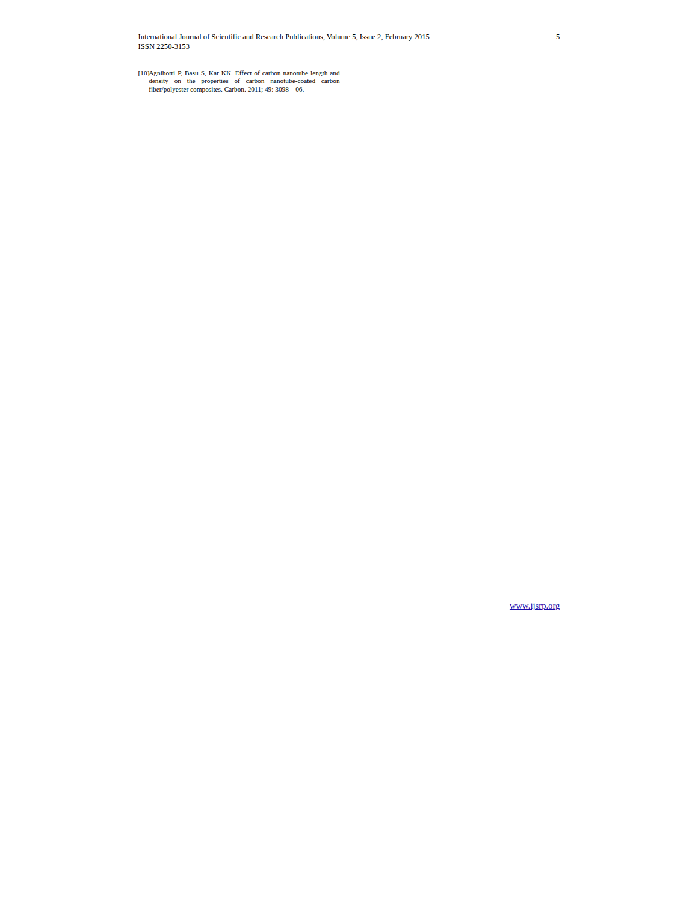International Journal of Scientific and Research Publications, Volume 5, Issue 2, February 2015
ISSN 2250-3153
5
[10] Agnihotri P, Basu S, Kar KK. Effect of carbon nanotube length and density on the properties of carbon nanotube-coated carbon fiber/polyester composites. Carbon. 2011; 49: 3098 – 06.
www.ijsrp.org